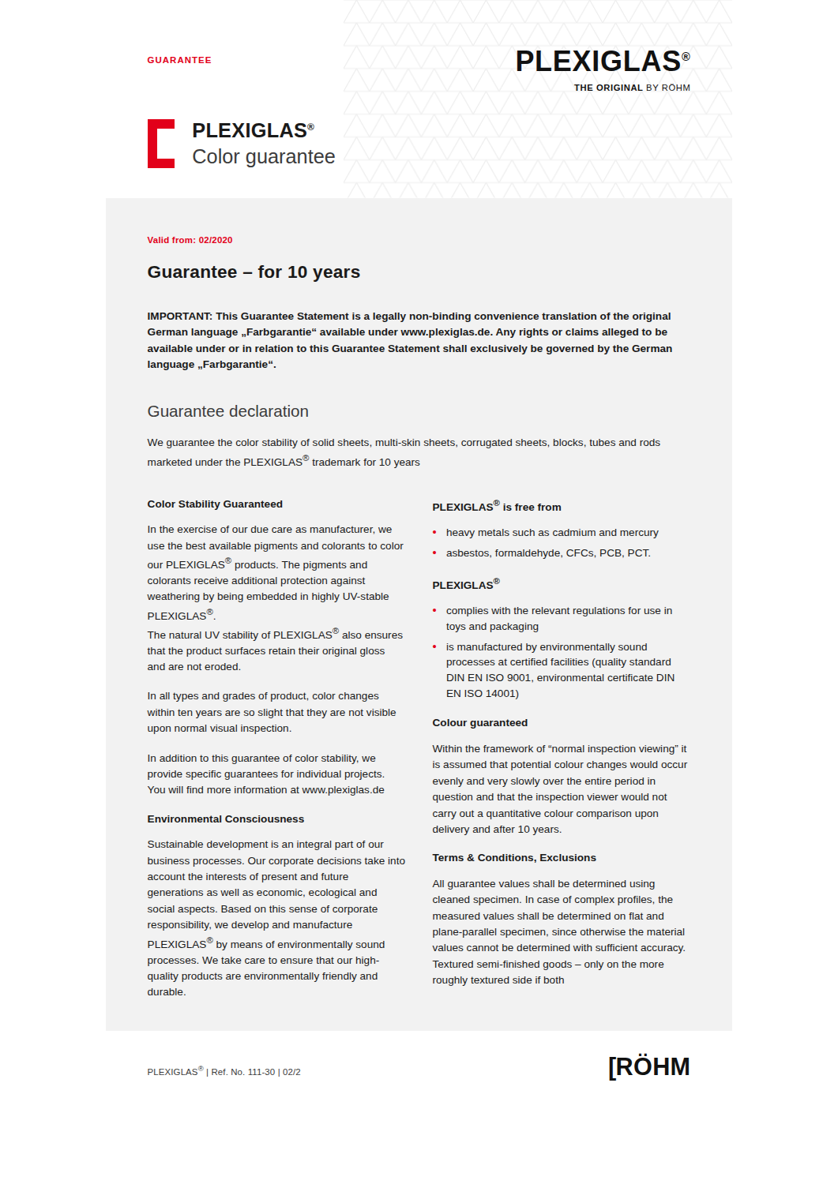GUARANTEE
PLEXIGLAS®
THE ORIGINAL BY RÖHM
PLEXIGLAS®
Color guarantee
Valid from: 02/2020
Guarantee – for 10 years
IMPORTANT: This Guarantee Statement is a legally non-binding convenience translation of the original German language „Farbgarantie“ available under www.plexiglas.de. Any rights or claims alleged to be available under or in relation to this Guarantee Statement shall exclusively be governed by the German language „Farbgarantie“.
Guarantee declaration
We guarantee the color stability of solid sheets, multi-skin sheets, corrugated sheets, blocks, tubes and rods marketed under the PLEXIGLAS® trademark for 10 years
Color Stability Guaranteed
In the exercise of our due care as manufacturer, we use the best available pigments and colorants to color our PLEXIGLAS® products. The pigments and colorants receive additional protection against weathering by being embedded in highly UV-stable PLEXIGLAS®.
The natural UV stability of PLEXIGLAS® also ensures that the product surfaces retain their original gloss and are not eroded.
In all types and grades of product, color changes within ten years are so slight that they are not visible upon normal visual inspection.
In addition to this guarantee of color stability, we provide specific guarantees for individual projects. You will find more information at www.plexiglas.de
Environmental Consciousness
Sustainable development is an integral part of our business processes. Our corporate decisions take into account the interests of present and future generations as well as economic, ecological and social aspects. Based on this sense of corporate responsibility, we develop and manufacture PLEXIGLAS® by means of environmentally sound processes. We take care to ensure that our high-quality products are environmentally friendly and durable.
PLEXIGLAS® is free from
heavy metals such as cadmium and mercury
asbestos, formaldehyde, CFCs, PCB, PCT.
PLEXIGLAS®
complies with the relevant regulations for use in toys and packaging
is manufactured by environmentally sound processes at certified facilities (quality standard DIN EN ISO 9001, environmental certificate DIN EN ISO 14001)
Colour guaranteed
Within the framework of “normal inspection viewing” it is assumed that potential colour changes would occur evenly and very slowly over the entire period in question and that the inspection viewer would not carry out a quantitative colour comparison upon delivery and after 10 years.
Terms & Conditions, Exclusions
All guarantee values shall be determined using cleaned specimen. In case of complex profiles, the measured values shall be determined on flat and plane-parallel specimen, since otherwise the material values cannot be determined with sufficient accuracy. Textured semi-finished goods – only on the more roughly textured side if both
PLEXIGLAS® | Ref. No. 111-30 | 02/2
[RÖHM